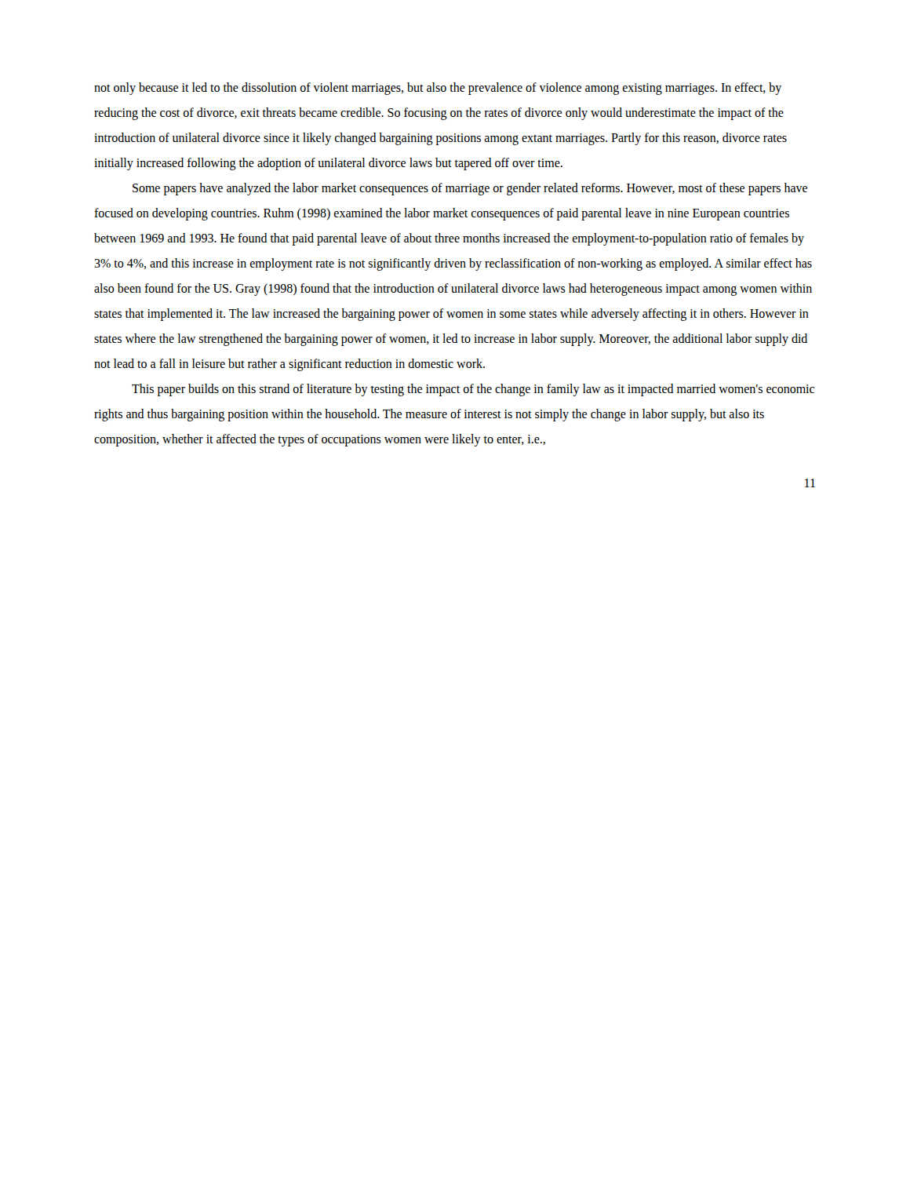not only because it led to the dissolution of violent marriages, but also the prevalence of violence among existing marriages. In effect, by reducing the cost of divorce, exit threats became credible. So focusing on the rates of divorce only would underestimate the impact of the introduction of unilateral divorce since it likely changed bargaining positions among extant marriages. Partly for this reason, divorce rates initially increased following the adoption of unilateral divorce laws but tapered off over time.
Some papers have analyzed the labor market consequences of marriage or gender related reforms. However, most of these papers have focused on developing countries. Ruhm (1998) examined the labor market consequences of paid parental leave in nine European countries between 1969 and 1993. He found that paid parental leave of about three months increased the employment-to-population ratio of females by 3% to 4%, and this increase in employment rate is not significantly driven by reclassification of non-working as employed. A similar effect has also been found for the US. Gray (1998) found that the introduction of unilateral divorce laws had heterogeneous impact among women within states that implemented it. The law increased the bargaining power of women in some states while adversely affecting it in others. However in states where the law strengthened the bargaining power of women, it led to increase in labor supply. Moreover, the additional labor supply did not lead to a fall in leisure but rather a significant reduction in domestic work.
This paper builds on this strand of literature by testing the impact of the change in family law as it impacted married women's economic rights and thus bargaining position within the household. The measure of interest is not simply the change in labor supply, but also its composition, whether it affected the types of occupations women were likely to enter, i.e.,
11